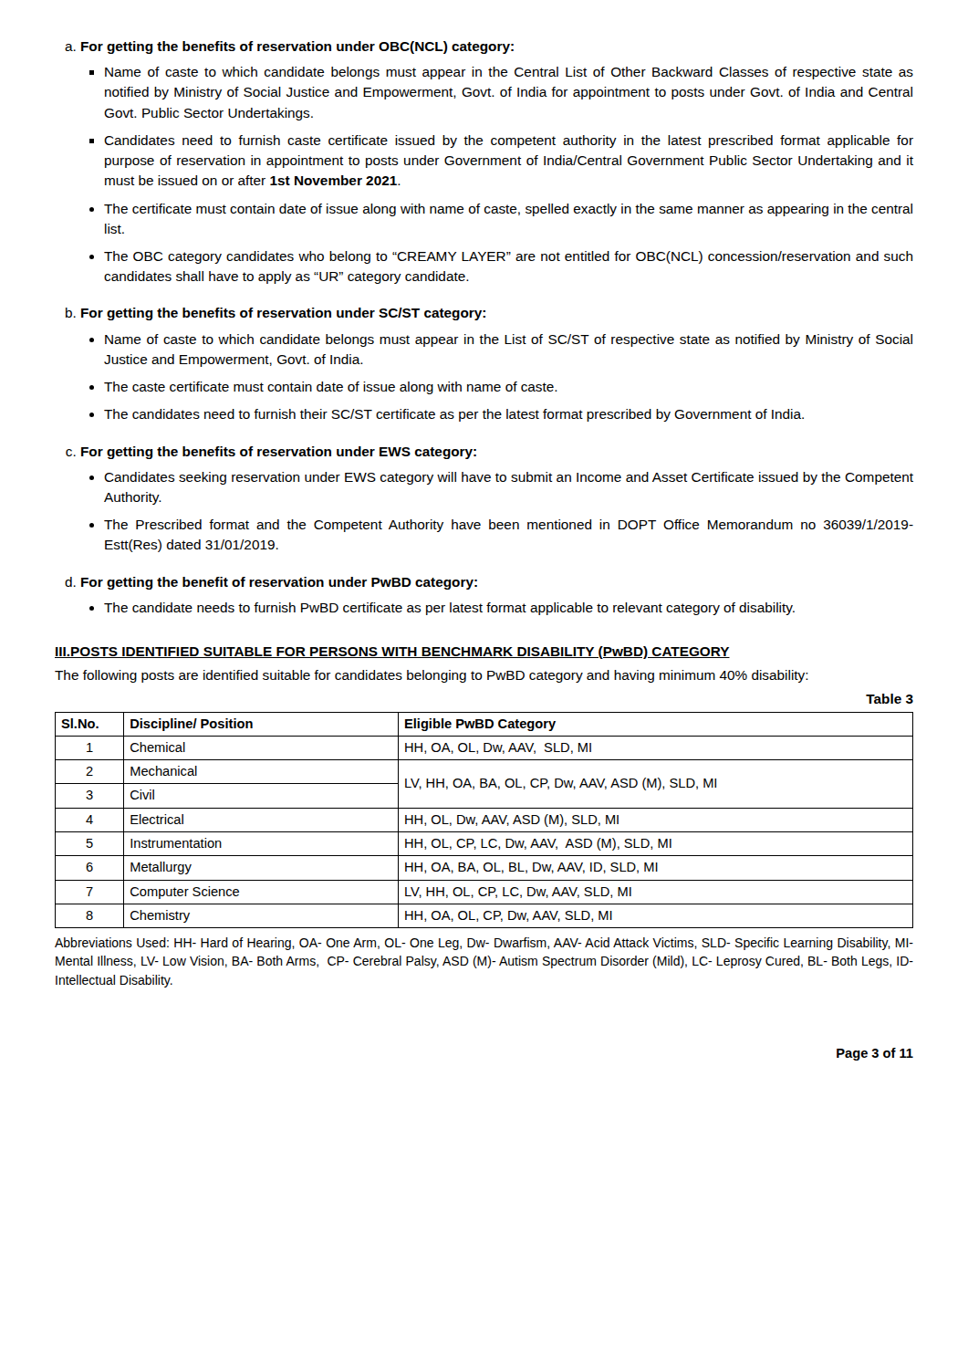For getting the benefits of reservation under OBC(NCL) category:
Name of caste to which candidate belongs must appear in the Central List of Other Backward Classes of respective state as notified by Ministry of Social Justice and Empowerment, Govt. of India for appointment to posts under Govt. of India and Central Govt. Public Sector Undertakings.
Candidates need to furnish caste certificate issued by the competent authority in the latest prescribed format applicable for purpose of reservation in appointment to posts under Government of India/Central Government Public Sector Undertaking and it must be issued on or after 1st November 2021.
The certificate must contain date of issue along with name of caste, spelled exactly in the same manner as appearing in the central list.
The OBC category candidates who belong to “CREAMY LAYER” are not entitled for OBC(NCL) concession/reservation and such candidates shall have to apply as “UR” category candidate.
For getting the benefits of reservation under SC/ST category:
Name of caste to which candidate belongs must appear in the List of SC/ST of respective state as notified by Ministry of Social Justice and Empowerment, Govt. of India.
The caste certificate must contain date of issue along with name of caste.
The candidates need to furnish their SC/ST certificate as per the latest format prescribed by Government of India.
For getting the benefits of reservation under EWS category:
Candidates seeking reservation under EWS category will have to submit an Income and Asset Certificate issued by the Competent Authority.
The Prescribed format and the Competent Authority have been mentioned in DOPT Office Memorandum no 36039/1/2019-Estt(Res) dated 31/01/2019.
For getting the benefit of reservation under PwBD category:
The candidate needs to furnish PwBD certificate as per latest format applicable to relevant category of disability.
III. POSTS IDENTIFIED SUITABLE FOR PERSONS WITH BENCHMARK DISABILITY (PwBD) CATEGORY
The following posts are identified suitable for candidates belonging to PwBD category and having minimum 40% disability:
Table 3
| Sl.No. | Discipline/ Position | Eligible PwBD Category |
| --- | --- | --- |
| 1 | Chemical | HH, OA, OL, Dw, AAV, SLD, MI |
| 2 | Mechanical | LV, HH, OA, BA, OL, CP, Dw, AAV, ASD (M), SLD, MI |
| 3 | Civil |
| 4 | Electrical | HH, OL, Dw, AAV, ASD (M), SLD, MI |
| 5 | Instrumentation | HH, OL, CP, LC, Dw, AAV, ASD (M), SLD, MI |
| 6 | Metallurgy | HH, OA, BA, OL, BL, Dw, AAV, ID, SLD, MI |
| 7 | Computer Science | LV, HH, OL, CP, LC, Dw, AAV, SLD, MI |
| 8 | Chemistry | HH, OA, OL, CP, Dw, AAV, SLD, MI |
Abbreviations Used: HH- Hard of Hearing, OA- One Arm, OL- One Leg, Dw- Dwarfism, AAV- Acid Attack Victims, SLD- Specific Learning Disability, MI- Mental Illness, LV- Low Vision, BA- Both Arms, CP- Cerebral Palsy, ASD (M)- Autism Spectrum Disorder (Mild), LC- Leprosy Cured, BL- Both Legs, ID- Intellectual Disability.
Page 3 of 11